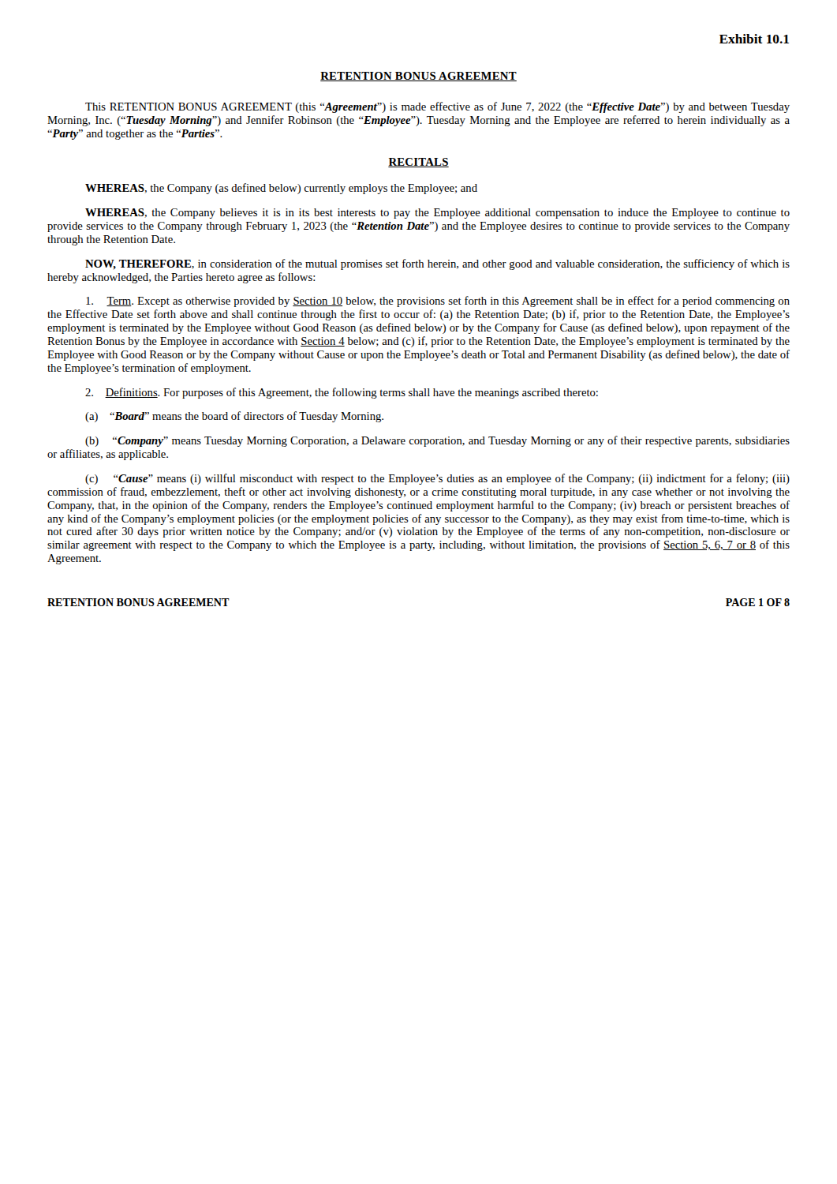Exhibit 10.1
RETENTION BONUS AGREEMENT
This RETENTION BONUS AGREEMENT (this “Agreement”) is made effective as of June 7, 2022 (the “Effective Date”) by and between Tuesday Morning, Inc. (“Tuesday Morning”) and Jennifer Robinson (the “Employee”). Tuesday Morning and the Employee are referred to herein individually as a “Party” and together as the “Parties”.
RECITALS
WHEREAS, the Company (as defined below) currently employs the Employee; and
WHEREAS, the Company believes it is in its best interests to pay the Employee additional compensation to induce the Employee to continue to provide services to the Company through February 1, 2023 (the “Retention Date”) and the Employee desires to continue to provide services to the Company through the Retention Date.
NOW, THEREFORE, in consideration of the mutual promises set forth herein, and other good and valuable consideration, the sufficiency of which is hereby acknowledged, the Parties hereto agree as follows:
1. Term. Except as otherwise provided by Section 10 below, the provisions set forth in this Agreement shall be in effect for a period commencing on the Effective Date set forth above and shall continue through the first to occur of: (a) the Retention Date; (b) if, prior to the Retention Date, the Employee’s employment is terminated by the Employee without Good Reason (as defined below) or by the Company for Cause (as defined below), upon repayment of the Retention Bonus by the Employee in accordance with Section 4 below; and (c) if, prior to the Retention Date, the Employee’s employment is terminated by the Employee with Good Reason or by the Company without Cause or upon the Employee’s death or Total and Permanent Disability (as defined below), the date of the Employee’s termination of employment.
2. Definitions. For purposes of this Agreement, the following terms shall have the meanings ascribed thereto:
(a) “Board” means the board of directors of Tuesday Morning.
(b) “Company” means Tuesday Morning Corporation, a Delaware corporation, and Tuesday Morning or any of their respective parents, subsidiaries or affiliates, as applicable.
(c) “Cause” means (i) willful misconduct with respect to the Employee’s duties as an employee of the Company; (ii) indictment for a felony; (iii) commission of fraud, embezzlement, theft or other act involving dishonesty, or a crime constituting moral turpitude, in any case whether or not involving the Company, that, in the opinion of the Company, renders the Employee’s continued employment harmful to the Company; (iv) breach or persistent breaches of any kind of the Company’s employment policies (or the employment policies of any successor to the Company), as they may exist from time-to-time, which is not cured after 30 days prior written notice by the Company; and/or (v) violation by the Employee of the terms of any non-competition, non-disclosure or similar agreement with respect to the Company to which the Employee is a party, including, without limitation, the provisions of Section 5, 6, 7 or 8 of this Agreement.
RETENTION BONUS AGREEMENT
PAGE 1 OF 8